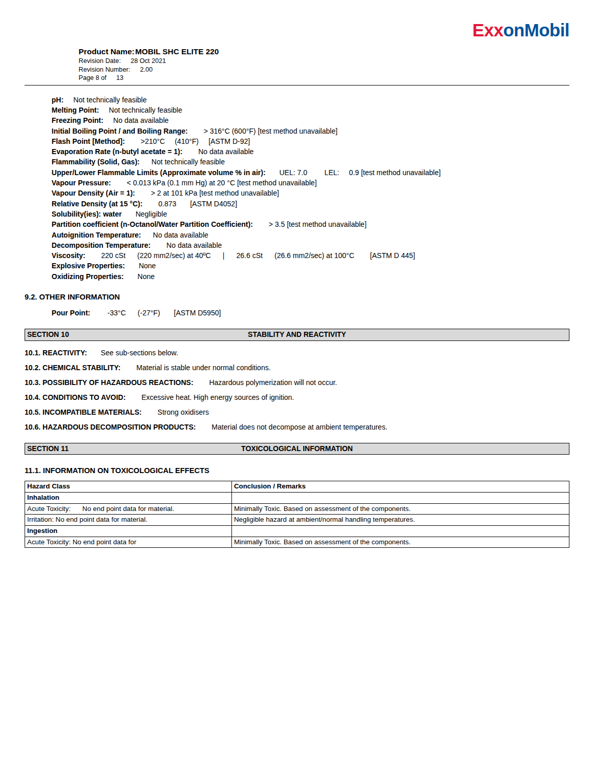Ex xonMobil
Product Name: MOBIL SHC ELITE 220
Revision Date: 28 Oct 2021
Revision Number: 2.00
Page 8 of 13
pH: Not technically feasible
Melting Point: Not technically feasible
Freezing Point: No data available
Initial Boiling Point / and Boiling Range: > 316°C (600°F) [test method unavailable]
Flash Point [Method]: >210°C (410°F) [ASTM D-92]
Evaporation Rate (n-butyl acetate = 1): No data available
Flammability (Solid, Gas): Not technically feasible
Upper/Lower Flammable Limits (Approximate volume % in air): UEL: 7.0 LEL: 0.9 [test method unavailable]
Vapour Pressure: < 0.013 kPa (0.1 mm Hg) at 20 °C [test method unavailable]
Vapour Density (Air = 1): > 2 at 101 kPa [test method unavailable]
Relative Density (at 15 °C): 0.873 [ASTM D4052]
Solubility(ies): water Negligible
Partition coefficient (n-Octanol/Water Partition Coefficient): > 3.5 [test method unavailable]
Autoignition Temperature: No data available
Decomposition Temperature: No data available
Viscosity: 220 cSt (220 mm2/sec) at 40ºC | 26.6 cSt (26.6 mm2/sec) at 100°C [ASTM D 445]
Explosive Properties: None
Oxidizing Properties: None
9.2. OTHER INFORMATION
Pour Point: -33°C (-27°F) [ASTM D5950]
SECTION 10 STABILITY AND REACTIVITY
10.1. REACTIVITY: See sub-sections below.
10.2. CHEMICAL STABILITY: Material is stable under normal conditions.
10.3. POSSIBILITY OF HAZARDOUS REACTIONS: Hazardous polymerization will not occur.
10.4. CONDITIONS TO AVOID: Excessive heat. High energy sources of ignition.
10.5. INCOMPATIBLE MATERIALS: Strong oxidisers
10.6. HAZARDOUS DECOMPOSITION PRODUCTS: Material does not decompose at ambient temperatures.
SECTION 11 TOXICOLOGICAL INFORMATION
11.1. INFORMATION ON TOXICOLOGICAL EFFECTS
| Hazard Class | Conclusion / Remarks |
| --- | --- |
| Inhalation | |
| Acute Toxicity: No end point data for material. | Minimally Toxic. Based on assessment of the components. |
| Irritation: No end point data for material. | Negligible hazard at ambient/normal handling temperatures. |
| Ingestion | |
| Acute Toxicity: No end point data for | Minimally Toxic. Based on assessment of the components. |